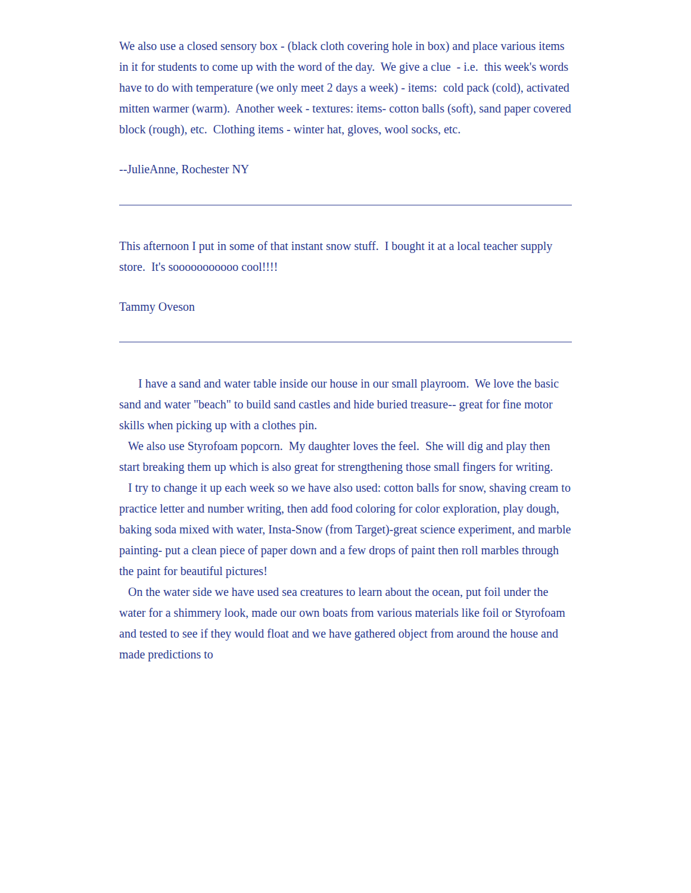We also use a closed sensory box - (black cloth covering hole in box) and place various items in it for students to come up with the word of the day. We give a clue - i.e. this week's words have to do with temperature (we only meet 2 days a week) - items: cold pack (cold), activated mitten warmer (warm). Another week - textures: items- cotton balls (soft), sand paper covered block (rough), etc. Clothing items - winter hat, gloves, wool socks, etc.
--JulieAnne, Rochester NY
This afternoon I put in some of that instant snow stuff. I bought it at a local teacher supply store. It's sooooooooooo cool!!!!
Tammy Oveson
I have a sand and water table inside our house in our small playroom. We love the basic sand and water "beach" to build sand castles and hide buried treasure-- great for fine motor skills when picking up with a clothes pin.
We also use Styrofoam popcorn. My daughter loves the feel. She will dig and play then start breaking them up which is also great for strengthening those small fingers for writing.
I try to change it up each week so we have also used: cotton balls for snow, shaving cream to practice letter and number writing, then add food coloring for color exploration, play dough, baking soda mixed with water, Insta-Snow (from Target)-great science experiment, and marble painting- put a clean piece of paper down and a few drops of paint then roll marbles through the paint for beautiful pictures!
On the water side we have used sea creatures to learn about the ocean, put foil under the water for a shimmery look, made our own boats from various materials like foil or Styrofoam and tested to see if they would float and we have gathered object from around the house and made predictions to